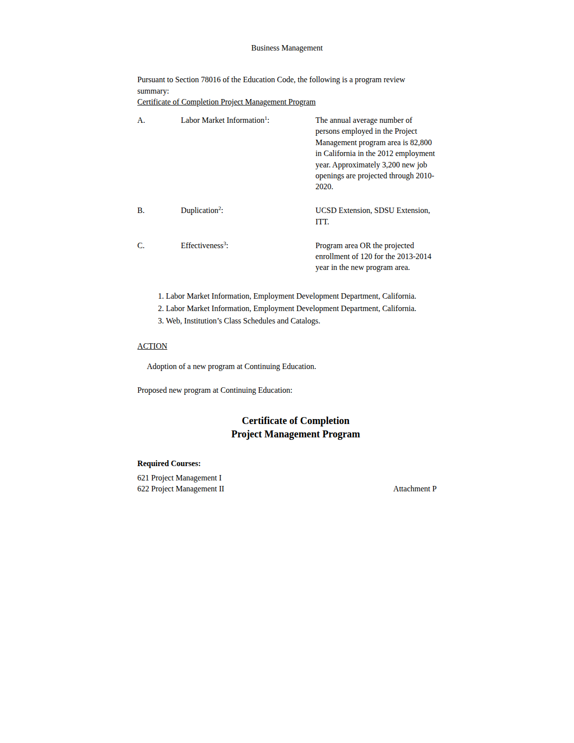Business Management
Pursuant to Section 78016 of the Education Code, the following is a program review summary:
Certificate of Completion Project Management Program
| A. | Labor Market Information 1 : | The annual average number of persons employed in the Project Management program area is 82,800 in California in the 2012 employment year. Approximately 3,200 new job openings are projected through 2010-2020. |
| B. | Duplication 2 : | UCSD Extension, SDSU Extension, ITT. |
| C. | Effectiveness 3 : | Program area OR the projected enrollment of 120 for the 2013-2014 year in the new program area. |
Labor Market Information, Employment Development Department, California.
Labor Market Information, Employment Development Department, California.
Web, Institution’s Class Schedules and Catalogs.
ACTION
Adoption of a new program at Continuing Education.
Proposed new program at Continuing Education:
Certificate of Completion Project Management Program
Required Courses:
621 Project Management I
622 Project Management II
Attachment P